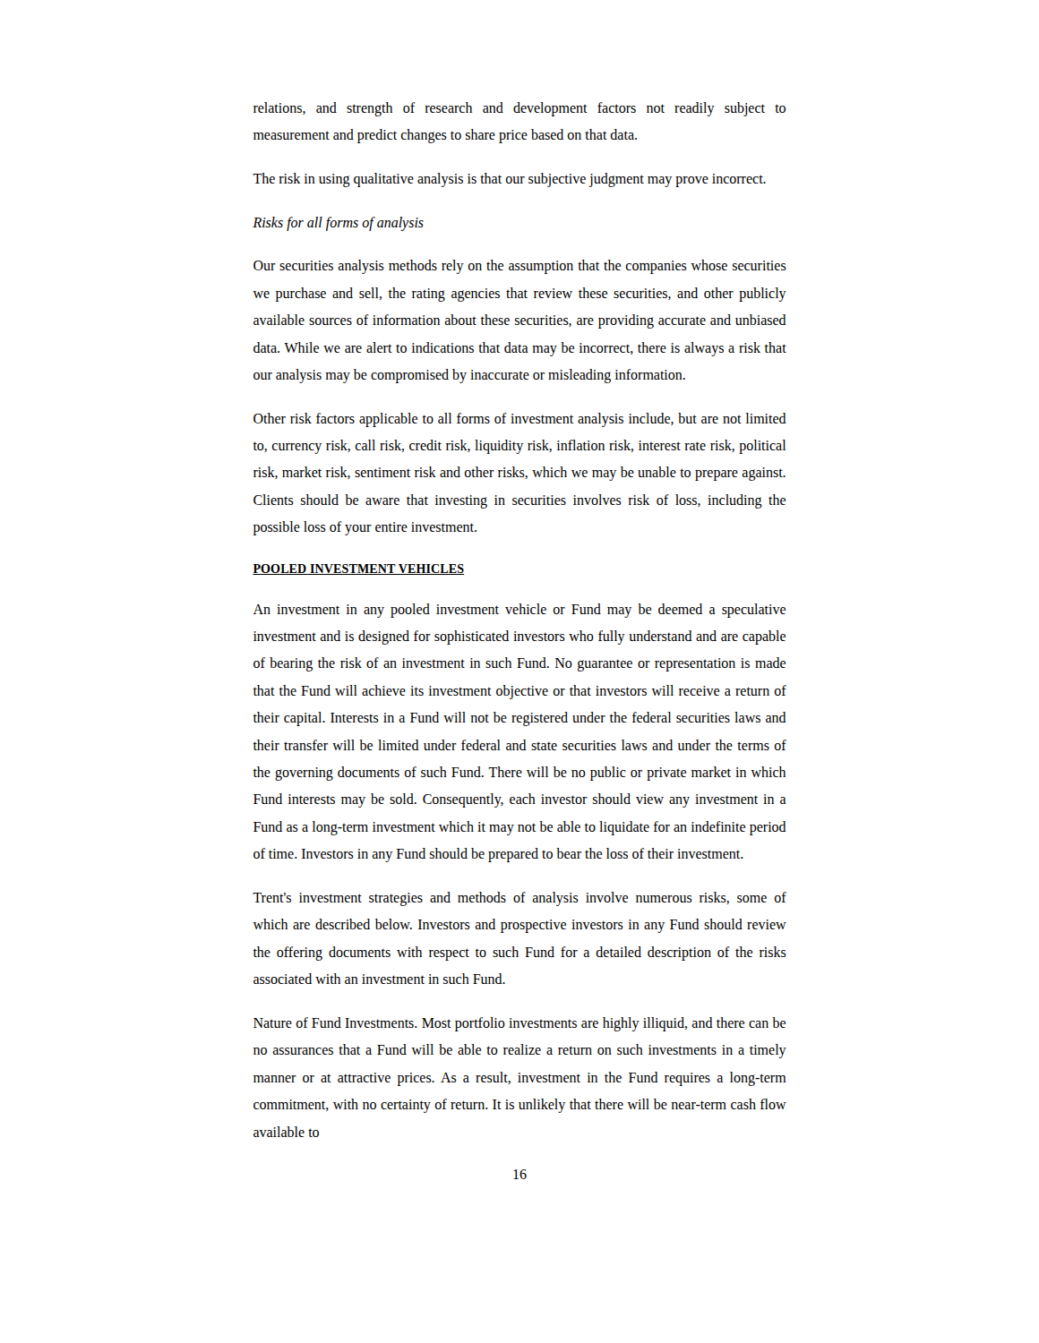relations, and strength of research and development factors not readily subject to measurement and predict changes to share price based on that data.
The risk in using qualitative analysis is that our subjective judgment may prove incorrect.
Risks for all forms of analysis
Our securities analysis methods rely on the assumption that the companies whose securities we purchase and sell, the rating agencies that review these securities, and other publicly available sources of information about these securities, are providing accurate and unbiased data. While we are alert to indications that data may be incorrect, there is always a risk that our analysis may be compromised by inaccurate or misleading information.
Other risk factors applicable to all forms of investment analysis include, but are not limited to, currency risk, call risk, credit risk, liquidity risk, inflation risk, interest rate risk, political risk, market risk, sentiment risk and other risks, which we may be unable to prepare against. Clients should be aware that investing in securities involves risk of loss, including the possible loss of your entire investment.
POOLED INVESTMENT VEHICLES
An investment in any pooled investment vehicle or Fund may be deemed a speculative investment and is designed for sophisticated investors who fully understand and are capable of bearing the risk of an investment in such Fund. No guarantee or representation is made that the Fund will achieve its investment objective or that investors will receive a return of their capital. Interests in a Fund will not be registered under the federal securities laws and their transfer will be limited under federal and state securities laws and under the terms of the governing documents of such Fund. There will be no public or private market in which Fund interests may be sold. Consequently, each investor should view any investment in a Fund as a long-term investment which it may not be able to liquidate for an indefinite period of time. Investors in any Fund should be prepared to bear the loss of their investment.
Trent's investment strategies and methods of analysis involve numerous risks, some of which are described below. Investors and prospective investors in any Fund should review the offering documents with respect to such Fund for a detailed description of the risks associated with an investment in such Fund.
Nature of Fund Investments. Most portfolio investments are highly illiquid, and there can be no assurances that a Fund will be able to realize a return on such investments in a timely manner or at attractive prices. As a result, investment in the Fund requires a long-term commitment, with no certainty of return. It is unlikely that there will be near-term cash flow available to
16